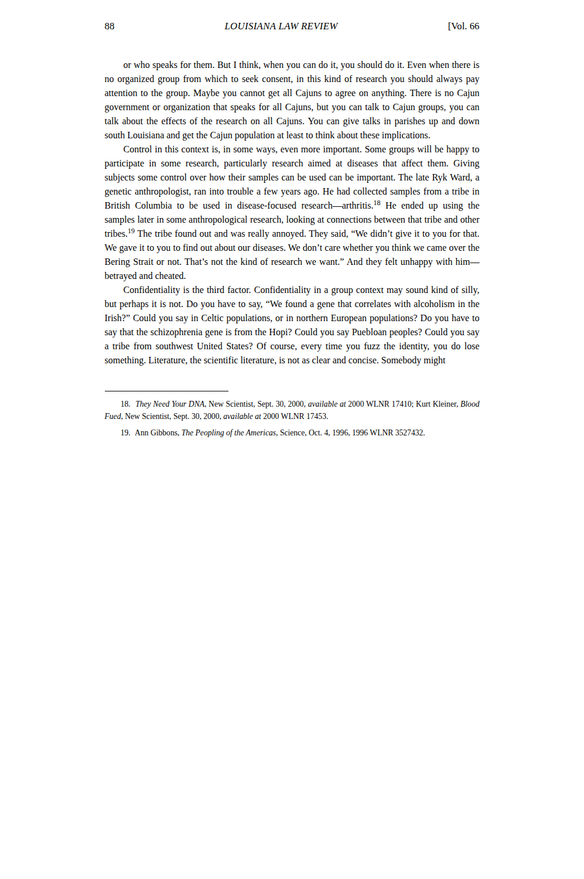88 Louisiana Law Review [Vol. 66
or who speaks for them. But I think, when you can do it, you should do it. Even when there is no organized group from which to seek consent, in this kind of research you should always pay attention to the group. Maybe you cannot get all Cajuns to agree on anything. There is no Cajun government or organization that speaks for all Cajuns, but you can talk to Cajun groups, you can talk about the effects of the research on all Cajuns. You can give talks in parishes up and down south Louisiana and get the Cajun population at least to think about these implications.
Control in this context is, in some ways, even more important. Some groups will be happy to participate in some research, particularly research aimed at diseases that affect them. Giving subjects some control over how their samples can be used can be important. The late Ryk Ward, a genetic anthropologist, ran into trouble a few years ago. He had collected samples from a tribe in British Columbia to be used in disease-focused research—arthritis.18 He ended up using the samples later in some anthropological research, looking at connections between that tribe and other tribes.19 The tribe found out and was really annoyed. They said, “We didn’t give it to you for that. We gave it to you to find out about our diseases. We don’t care whether you think we came over the Bering Strait or not. That’s not the kind of research we want.” And they felt unhappy with him—betrayed and cheated.
Confidentiality is the third factor. Confidentiality in a group context may sound kind of silly, but perhaps it is not. Do you have to say, “We found a gene that correlates with alcoholism in the Irish?” Could you say in Celtic populations, or in northern European populations? Do you have to say that the schizophrenia gene is from the Hopi? Could you say Puebloan peoples? Could you say a tribe from southwest United States? Of course, every time you fuzz the identity, you do lose something. Literature, the scientific literature, is not as clear and concise. Somebody might
18. They Need Your DNA, New Scientist, Sept. 30, 2000, available at 2000 WLNR 17410; Kurt Kleiner, Blood Fued, New Scientist, Sept. 30, 2000, available at 2000 WLNR 17453.
19. Ann Gibbons, The Peopling of the Americas, Science, Oct. 4, 1996, 1996 WLNR 3527432.